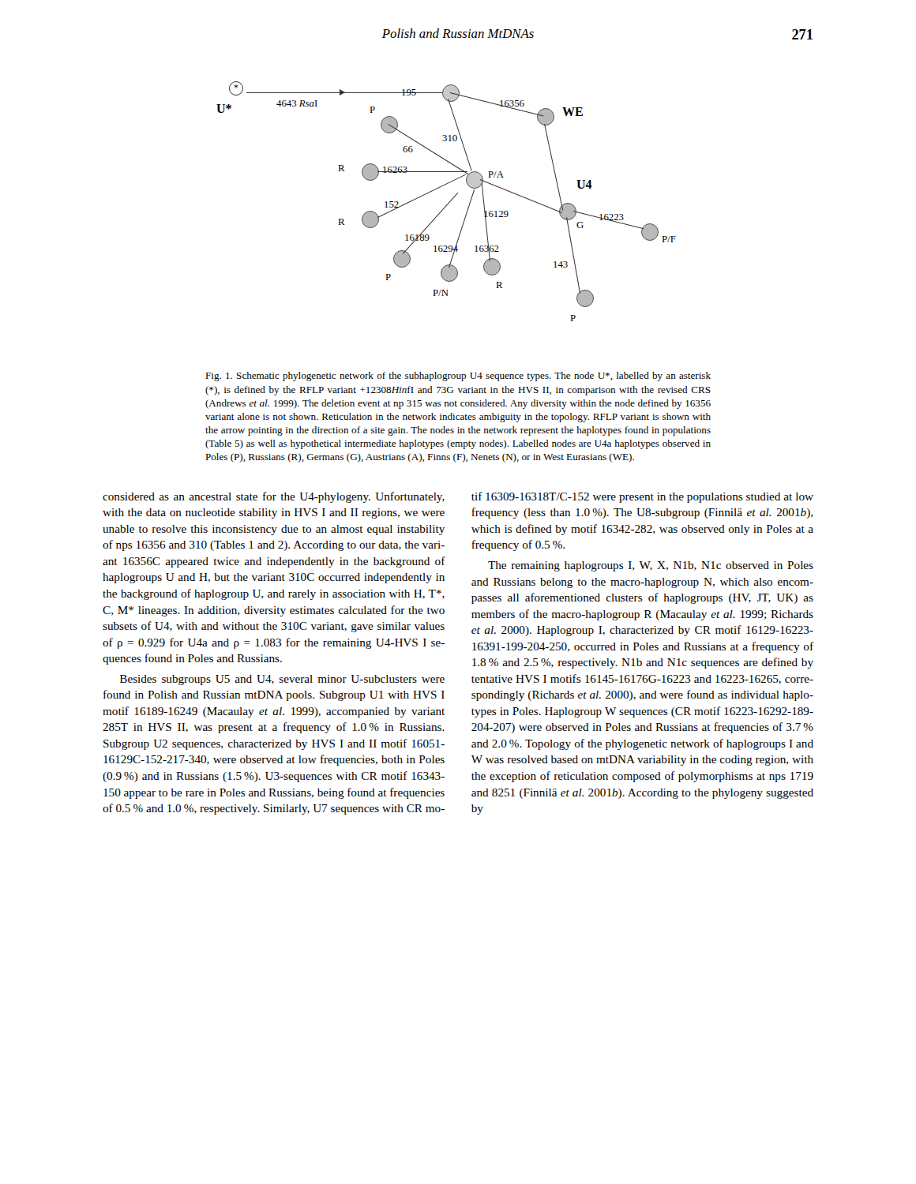Polish and Russian MtDNAs 271
*
U*
4643 Rsa I
195
16356
WE
P
66
P/A
310
R
16263
R
152
P
16189
P/N
16294
R
16362
16129
G
U4
P/F
16223
P
143
Fig. 1. Schematic phylogenetic network of the subhaplogroup U4 sequence types. The node U*, labelled by an asterisk (*), is defined by the RFLP variant +12308HinfI and 73G variant in the HVS II, in comparison with the revised CRS (Andrews et al. 1999). The deletion event at np 315 was not considered. Any diversity within the node defined by 16356 variant alone is not shown. Reticulation in the network indicates ambiguity in the topology. RFLP variant is shown with the arrow pointing in the direction of a site gain. The nodes in the network represent the haplotypes found in populations (Table 5) as well as hypothetical intermediate haplotypes (empty nodes). Labelled nodes are U4a haplotypes observed in Poles (P), Russians (R), Germans (G), Austrians (A), Finns (F), Nenets (N), or in West Eurasians (WE).
considered as an ancestral state for the U4-phylogeny. Unfortunately, with the data on nucleotide stability in HVS I and II regions, we were unable to resolve this inconsistency due to an almost equal instability of nps 16356 and 310 (Tables 1 and 2). According to our data, the variant 16356C appeared twice and independently in the background of haplogroups U and H, but the variant 310C occurred independently in the background of haplogroup U, and rarely in association with H, T*, C, M* lineages. In addition, diversity estimates calculated for the two subsets of U4, with and without the 310C variant, gave similar values of ρ = 0.929 for U4a and ρ = 1.083 for the remaining U4-HVS I sequences found in Poles and Russians.
Besides subgroups U5 and U4, several minor U-subclusters were found in Polish and Russian mtDNA pools. Subgroup U1 with HVS I motif 16189-16249 (Macaulay et al. 1999), accompanied by variant 285T in HVS II, was present at a frequency of 1.0 % in Russians. Subgroup U2 sequences, characterized by HVS I and II motif 16051-16129C-152-217-340, were observed at low frequencies, both in Poles (0.9 %) and in Russians (1.5 %). U3-sequences with CR motif 16343-150 appear to be rare in Poles and Russians, being found at frequencies of 0.5 % and 1.0 %, respectively. Similarly, U7 sequences with CR motif 16309-16318T/C-152 were present in the populations studied at low frequency (less than 1.0 %). The U8-subgroup (Finnilä et al. 2001b), which is defined by motif 16342-282, was observed only in Poles at a frequency of 0.5 %.
The remaining haplogroups I, W, X, N1b, N1c observed in Poles and Russians belong to the macro-haplogroup N, which also encompasses all aforementioned clusters of haplogroups (HV, JT, UK) as members of the macro-haplogroup R (Macaulay et al. 1999; Richards et al. 2000). Haplogroup I, characterized by CR motif 16129-16223-16391-199-204-250, occurred in Poles and Russians at a frequency of 1.8 % and 2.5 %, respectively. N1b and N1c sequences are defined by tentative HVS I motifs 16145-16176G-16223 and 16223-16265, correspondingly (Richards et al. 2000), and were found as individual haplotypes in Poles. Haplogroup W sequences (CR motif 16223-16292-189-204-207) were observed in Poles and Russians at frequencies of 3.7 % and 2.0 %. Topology of the phylogenetic network of haplogroups I and W was resolved based on mtDNA variability in the coding region, with the exception of reticulation composed of polymorphisms at nps 1719 and 8251 (Finnilä et al. 2001b). According to the phylogeny suggested by